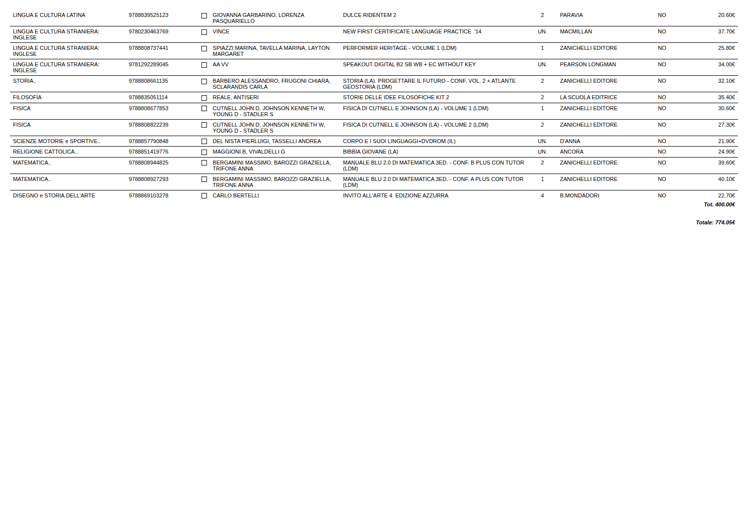| LINGUA E CULTURA LATINA | 9788839525123 | | GIOVANNA GARBARINO, LORENZA PASQUARIELLO | DULCE RIDENTEM 2 | 2 | PARAVIA | NO | 20.60€ |
| LINGUA E CULTURA STRANIERA: INGLESE | 9780230463769 | | VINCE | NEW FIRST CERTIFICATE LANGUAGE PRACTICE '14 | UN. | MACMILLAN | NO | 37.70€ |
| LINGUA E CULTURA STRANIERA: INGLESE | 9788808737441 | | SPIAZZI MARINA, TAVELLA MARINA, LAYTON MARGARET | PERFORMER HERITAGE - VOLUME 1 (LDM) | 1 | ZANICHELLI EDITORE | NO | 25.80€ |
| LINGUA E CULTURA STRANIERA: INGLESE | 9781292289045 | | AA VV | SPEAKOUT DIGITAL B2 SB WB + EC WITHOUT KEY | UN. | PEARSON LONGMAN | NO | 34.00€ |
| STORIA.. | 9788808661135 | | BARBERO ALESSANDRO, FRUGONI CHIARA, SCLARANDIS CARLA | STORIA (LA). PROGETTARE IL FUTURO - CONF. VOL. 2 + ATLANTE GEOSTORIA (LDM) | 2 | ZANICHELLI EDITORE | NO | 32.10€ |
| FILOSOFIA | 9788835051114 | | REALE, ANTISERI | STORIE DELLE IDEE FILOSOFICHE KIT 2 | 2 | LA SCUOLA EDITRICE | NO | 35.40€ |
| FISICA | 9788808677853 | | CUTNELL JOHN D, JOHNSON KENNETH W, YOUNG D - STADLER S | FISICA DI CUTNELL E JOHNSON (LA) - VOLUME 1 (LDM) | 1 | ZANICHELLI EDITORE | NO | 30.60€ |
| FISICA | 9788808822239 | | CUTNELL JOHN D, JOHNSON KENNETH W, YOUNG D - STADLER S | FISICA DI CUTNELL E JOHNSON (LA) - VOLUME 2 (LDM) | 2 | ZANICHELLI EDITORE | NO | 27.30€ |
| SCIENZE MOTORIE e SPORTIVE.. | 9788857790848 | | DEL NISTA PIERLUIGI, TASSELLI ANDREA | CORPO E I SUOI LINGUAGGI+DVDROM (IL) | UN. | D'ANNA | NO | 21.90€ |
| RELIGIONE CATTOLICA.. | 9788851419776 | | MAGGIONI B, VIVALDELLI G | BIBBIA GIOVANE (LA) | UN. | ANCORA | NO | 24.90€ |
| MATEMATICA.. | 9788808944825 | | BERGAMINI MASSIMO, BAROZZI GRAZIELLA, TRIFONE ANNA | MANUALE BLU 2.0 DI MATEMATICA 3ED. - CONF. B PLUS CON TUTOR (LDM) | 2 | ZANICHELLI EDITORE | NO | 39.60€ |
| MATEMATICA.. | 9788808927293 | | BERGAMINI MASSIMO, BAROZZI GRAZIELLA, TRIFONE ANNA | MANUALE BLU 2.0 DI MATEMATICA 3ED. - CONF. A PLUS CON TUTOR (LDM) | 1 | ZANICHELLI EDITORE | NO | 40.10€ |
| DISEGNO e STORIA DELL'ARTE | 9788869103278 | | CARLO BERTELLI | INVITO ALL'ARTE 4 EDIZIONE AZZURRA | 4 | B.MONDADORI | NO | 22.70€ |
| | Tot. 400.00€ |
Totale: 774.05€